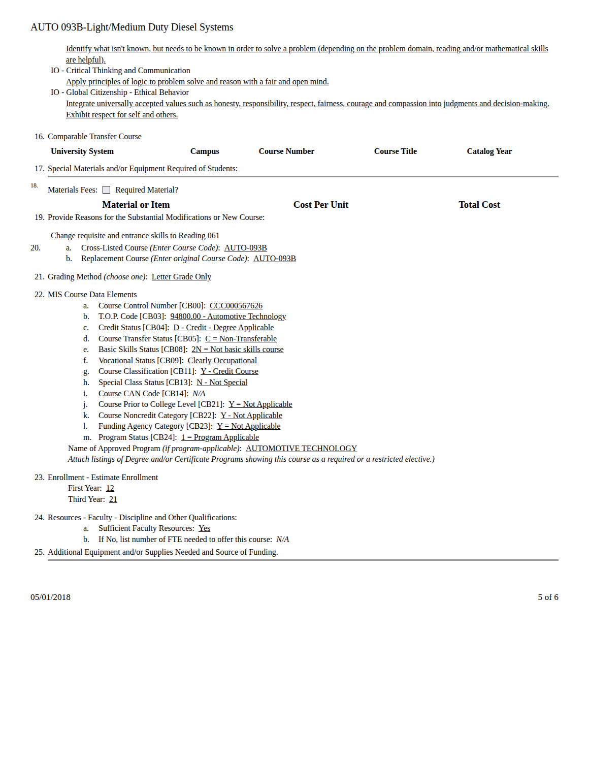AUTO 093B-Light/Medium Duty Diesel Systems
Identify what isn't known, but needs to be known in order to solve a problem (depending on the problem domain, reading and/or mathematical skills are helpful).
IO - Critical Thinking and Communication
Apply principles of logic to problem solve and reason with a fair and open mind.
IO - Global Citizenship - Ethical Behavior
Integrate universally accepted values such as honesty, responsibility, respect, fairness, courage and compassion into judgments and decision-making.
Exhibit respect for self and others.
16. Comparable Transfer Course
| University System | Campus | Course Number | Course Title | Catalog Year |
| --- | --- | --- | --- | --- |
17. Special Materials and/or Equipment Required of Students:
18. Materials Fees: Required Material?
| Material or Item | Cost Per Unit | Total Cost |
| --- | --- | --- |
19. Provide Reasons for the Substantial Modifications or New Course:
Change requisite and entrance skills to Reading 061
20.
a. Cross-Listed Course (Enter Course Code): AUTO-093B
b. Replacement Course (Enter original Course Code): AUTO-093B
21. Grading Method (choose one): Letter Grade Only
22. MIS Course Data Elements
a. Course Control Number [CB00]: CCC000567626
b. T.O.P. Code [CB03]: 94800.00 - Automotive Technology
c. Credit Status [CB04]: D - Credit - Degree Applicable
d. Course Transfer Status [CB05]: C = Non-Transferable
e. Basic Skills Status [CB08]: 2N = Not basic skills course
f. Vocational Status [CB09]: Clearly Occupational
g. Course Classification [CB11]: Y - Credit Course
h. Special Class Status [CB13]: N - Not Special
i. Course CAN Code [CB14]: N/A
j. Course Prior to College Level [CB21]: Y = Not Applicable
k. Course Noncredit Category [CB22]: Y - Not Applicable
l. Funding Agency Category [CB23]: Y = Not Applicable
m. Program Status [CB24]: 1 = Program Applicable
Name of Approved Program (if program-applicable): AUTOMOTIVE TECHNOLOGY
Attach listings of Degree and/or Certificate Programs showing this course as a required or a restricted elective.)
23. Enrollment - Estimate Enrollment
First Year: 12
Third Year: 21
24. Resources - Faculty - Discipline and Other Qualifications:
a. Sufficient Faculty Resources: Yes
b. If No, list number of FTE needed to offer this course: N/A
25. Additional Equipment and/or Supplies Needed and Source of Funding.
05/01/2018 5 of 6